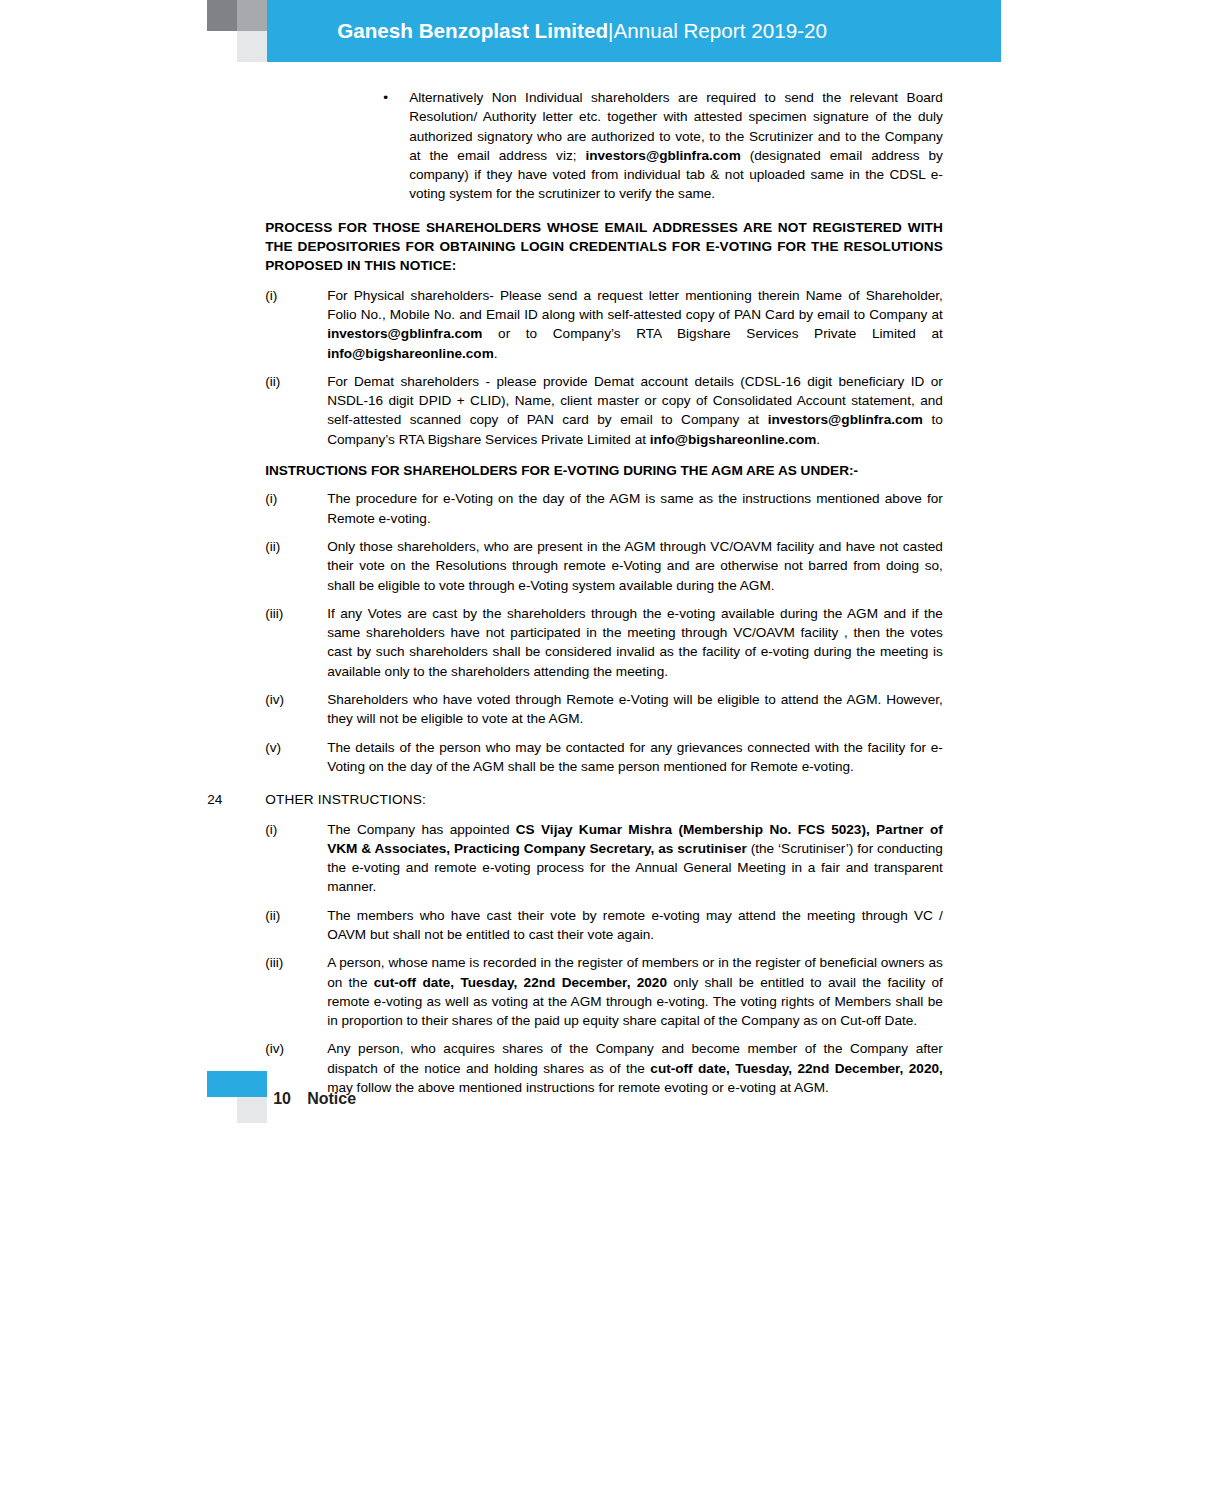Ganesh Benzoplast Limited|Annual Report 2019-20
•
Alternatively Non Individual shareholders are required to send the relevant Board Resolution/ Authority letter etc. together with attested specimen signature of the duly authorized signatory who are authorized to vote, to the Scrutinizer and to the Company at the email address viz; investors@gblinfra.com (designated email address by company) if they have voted from individual tab & not uploaded same in the CDSL e-voting system for the scrutinizer to verify the same.
PROCESS FOR THOSE SHAREHOLDERS WHOSE EMAIL ADDRESSES ARE NOT REGISTERED WITH THE DEPOSITORIES FOR OBTAINING LOGIN CREDENTIALS FOR E-VOTING FOR THE RESOLUTIONS PROPOSED IN THIS NOTICE:
(i)
For Physical shareholders- Please send a request letter mentioning therein Name of Shareholder, Folio No., Mobile No. and Email ID along with self-attested copy of PAN Card by email to Company at investors@gblinfra.com or to Company’s RTA Bigshare Services Private Limited at info@bigshareonline.com.
(ii)
For Demat shareholders - please provide Demat account details (CDSL-16 digit beneficiary ID or NSDL-16 digit DPID + CLID), Name, client master or copy of Consolidated Account statement, and self-attested scanned copy of PAN card by email to Company at investors@gblinfra.com to Company’s RTA Bigshare Services Private Limited at info@bigshareonline.com.
INSTRUCTIONS FOR SHAREHOLDERS FOR E-VOTING DURING THE AGM ARE AS UNDER:-
(i)
The procedure for e-Voting on the day of the AGM is same as the instructions mentioned above for Remote e-voting.
(ii)
Only those shareholders, who are present in the AGM through VC/OAVM facility and have not casted their vote on the Resolutions through remote e-Voting and are otherwise not barred from doing so, shall be eligible to vote through e-Voting system available during the AGM.
(iii)
If any Votes are cast by the shareholders through the e-voting available during the AGM and if the same shareholders have not participated in the meeting through VC/OAVM facility , then the votes cast by such shareholders shall be considered invalid as the facility of e-voting during the meeting is available only to the shareholders attending the meeting.
(iv)
Shareholders who have voted through Remote e-Voting will be eligible to attend the AGM. However, they will not be eligible to vote at the AGM.
(v)
The details of the person who may be contacted for any grievances connected with the facility for e-Voting on the day of the AGM shall be the same person mentioned for Remote e-voting.
24
OTHER INSTRUCTIONS:
(i)
The Company has appointed CS Vijay Kumar Mishra (Membership No. FCS 5023), Partner of VKM & Associates, Practicing Company Secretary, as scrutiniser (the ‘Scrutiniser’) for conducting the e-voting and remote e-voting process for the Annual General Meeting in a fair and transparent manner.
(ii)
The members who have cast their vote by remote e-voting may attend the meeting through VC / OAVM but shall not be entitled to cast their vote again.
(iii)
A person, whose name is recorded in the register of members or in the register of beneficial owners as on the cut-off date, Tuesday, 22nd December, 2020 only shall be entitled to avail the facility of remote e-voting as well as voting at the AGM through e-voting. The voting rights of Members shall be in proportion to their shares of the paid up equity share capital of the Company as on Cut-off Date.
(iv)
Any person, who acquires shares of the Company and become member of the Company after dispatch of the notice and holding shares as of the cut-off date, Tuesday, 22nd December, 2020, may follow the above mentioned instructions for remote evoting or e-voting at AGM.
10
Notice